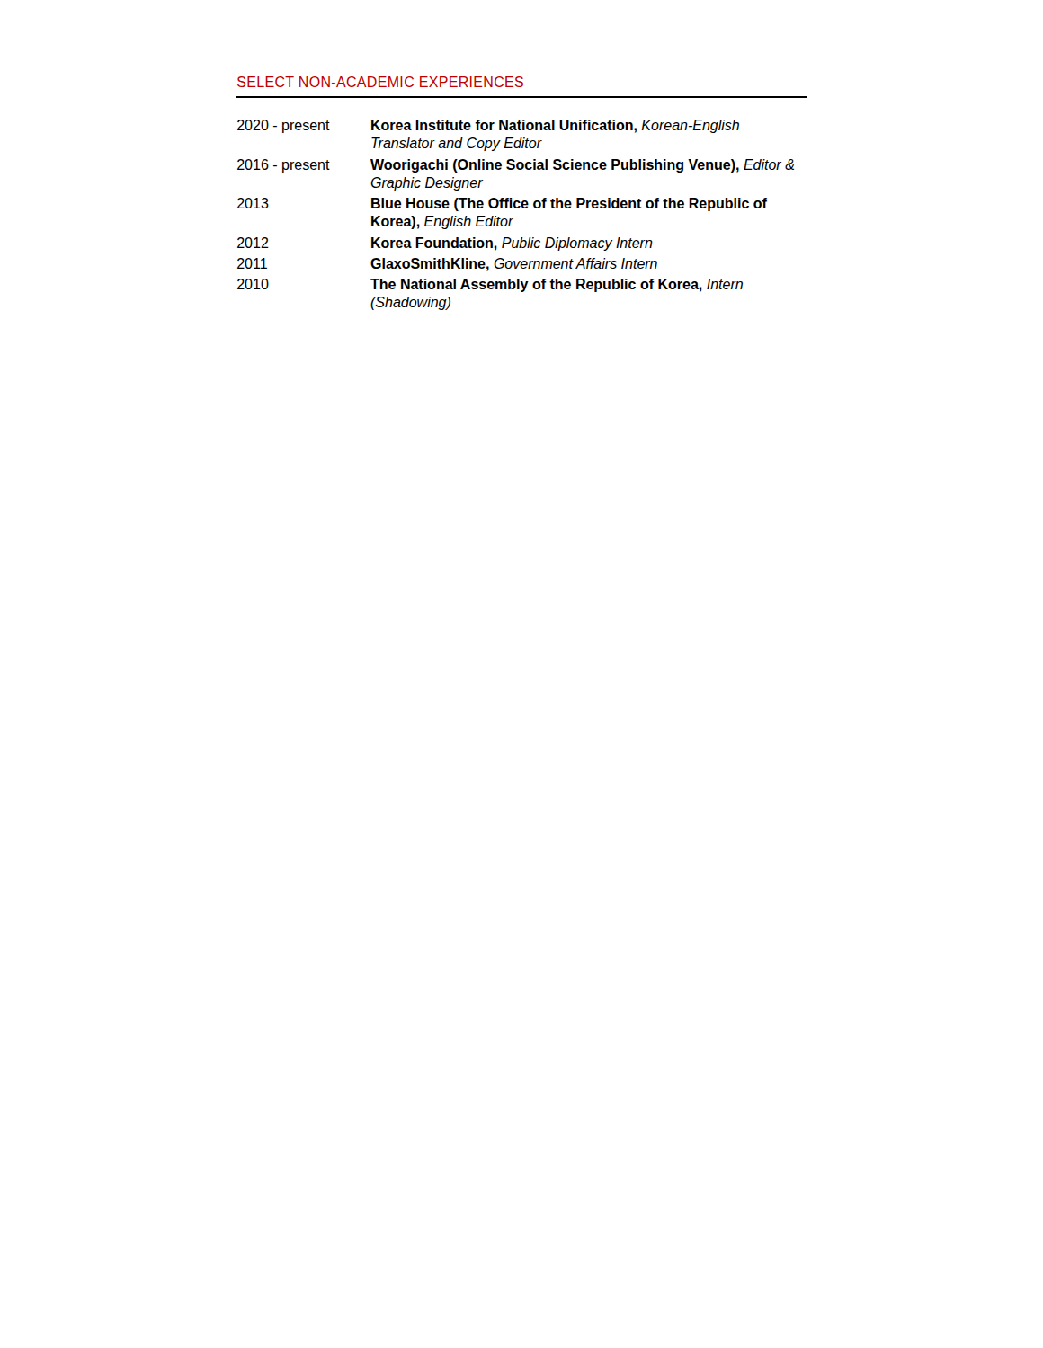SELECT NON-ACADEMIC EXPERIENCES
| 2020 - present | Korea Institute for National Unification, Korean-English Translator and Copy Editor |
| 2016 - present | Woorigachi (Online Social Science Publishing Venue), Editor & Graphic Designer |
| 2013 | Blue House (The Office of the President of the Republic of Korea), English Editor |
| 2012 | Korea Foundation, Public Diplomacy Intern |
| 2011 | GlaxoSmithKline, Government Affairs Intern |
| 2010 | The National Assembly of the Republic of Korea, Intern (Shadowing) |